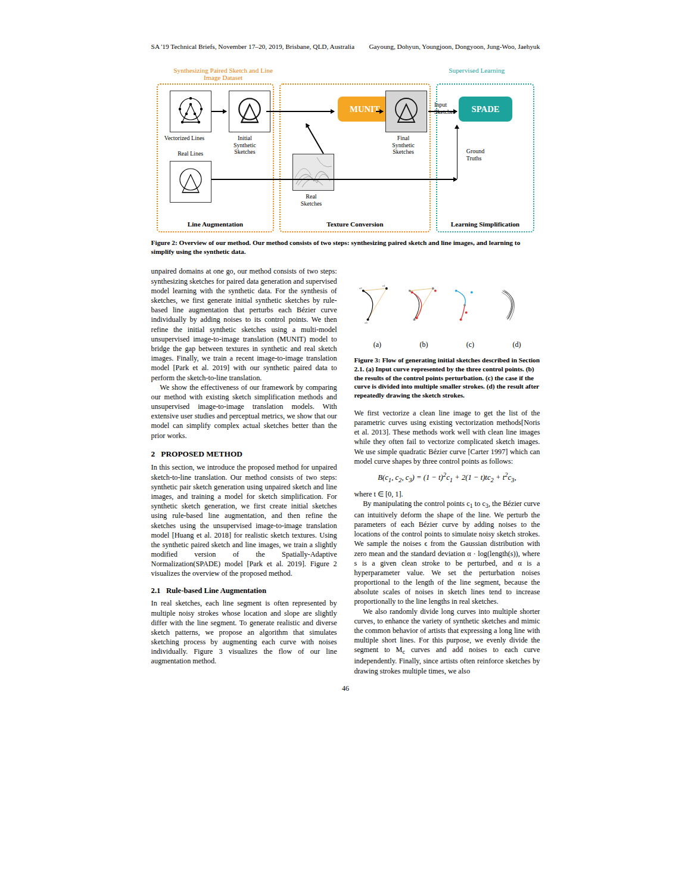SA '19 Technical Briefs, November 17–20, 2019, Brisbane, QLD, Australia
Gayoung, Dohyun, Youngjoon, Dongyoon, Jung-Woo, Jaehyuk
Synthesizing Paired Sketch and Line Image Dataset Supervised Learning
Line Augmentation
Texture Conversion
Learning Simplification
Vectorized Lines
Real Lines
Initial
Synthetic
Sketches
Real
Sketches
MUNIT
Final
Synthetic
Sketches
SPADE
Input
Sketches
Ground
Truths
Figure 2: Overview of our method. Our method consists of two steps: synthesizing paired sketch and line images, and learning to simplify using the synthetic data.
unpaired domains at one go, our method consists of two steps: synthesizing sketches for paired data generation and supervised model learning with the synthetic data. For the synthesis of sketches, we first generate initial synthetic sketches by rule-based line augmentation that perturbs each Bézier curve individually by adding noises to its control points. We then refine the initial synthetic sketches using a multi-model unsupervised image-to-image translation (MUNIT) model to bridge the gap between textures in synthetic and real sketch images. Finally, we train a recent image-to-image translation model [Park et al. 2019] with our synthetic paired data to perform the sketch-to-line translation.
We show the effectiveness of our framework by comparing our method with existing sketch simplification methods and unsupervised image-to-image translation models. With extensive user studies and perceptual metrics, we show that our model can simplify complex actual sketches better than the prior works.
2 Proposed Method
In this section, we introduce the proposed method for unpaired sketch-to-line translation. Our method consists of two steps: synthetic pair sketch generation using unpaired sketch and line images, and training a model for sketch simplification. For synthetic sketch generation, we first create initial sketches using rule-based line augmentation, and then refine the sketches using the unsupervised image-to-image translation model [Huang et al. 2018] for realistic sketch textures. Using the synthetic paired sketch and line images, we train a slightly modified version of the Spatially-Adaptive Normalization(SPADE) model [Park et al. 2019]. Figure 2 visualizes the overview of the proposed method.
2.1 Rule-based Line Augmentation
In real sketches, each line segment is often represented by multiple noisy strokes whose location and slope are slightly differ with the line segment. To generate realistic and diverse sketch patterns, we propose an algorithm that simulates sketching process by augmenting each curve with noises individually. Figure 3 visualizes the flow of our line augmentation method.
c2 c1 c3
(a)(b)(c)(d)
Figure 3: Flow of generating initial sketches described in Section 2.1. (a) Input curve represented by the three control points. (b) the results of the control points perturbation. (c) the case if the curve is divided into multiple smaller strokes. (d) the result after repeatedly drawing the sketch strokes.
We first vectorize a clean line image to get the list of the parametric curves using existing vectorization methods[Noris et al. 2013]. These methods work well with clean line images while they often fail to vectorize complicated sketch images. We use simple quadratic Bézier curve [Carter 1997] which can model curve shapes by three control points as follows:
B(c1, c2, c3) = (1 − t)2c1 + 2(1 − t)tc2 + t2c3,
where t ∈ [0, 1].
By manipulating the control points c1 to c3, the Bézier curve can intuitively deform the shape of the line. We perturb the parameters of each Bézier curve by adding noises to the locations of the control points to simulate noisy sketch strokes. We sample the noises ϵ from the Gaussian distribution with zero mean and the standard deviation α · log(length(s)), where s is a given clean stroke to be perturbed, and α is a hyperparameter value. We set the perturbation noises proportional to the length of the line segment, because the absolute scales of noises in sketch lines tend to increase proportionally to the line lengths in real sketches.
We also randomly divide long curves into multiple shorter curves, to enhance the variety of synthetic sketches and mimic the common behavior of artists that expressing a long line with multiple short lines. For this purpose, we evenly divide the segment to Mc curves and add noises to each curve independently. Finally, since artists often reinforce sketches by drawing strokes multiple times, we also
46